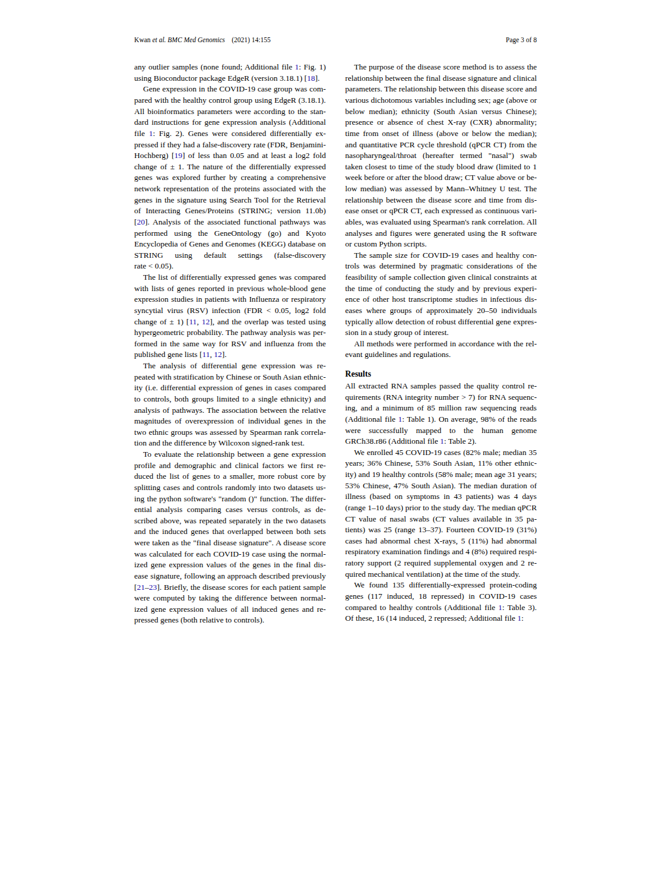Kwan et al. BMC Med Genomics (2021) 14:155
Page 3 of 8
any outlier samples (none found; Additional file 1: Fig. 1) using Bioconductor package EdgeR (version 3.18.1) [18].
Gene expression in the COVID-19 case group was compared with the healthy control group using EdgeR (3.18.1). All bioinformatics parameters were according to the standard instructions for gene expression analysis (Additional file 1: Fig. 2). Genes were considered differentially expressed if they had a false-discovery rate (FDR, Benjamini-Hochberg) [19] of less than 0.05 and at least a log2 fold change of ± 1. The nature of the differentially expressed genes was explored further by creating a comprehensive network representation of the proteins associated with the genes in the signature using Search Tool for the Retrieval of Interacting Genes/Proteins (STRING; version 11.0b) [20]. Analysis of the associated functional pathways was performed using the GeneOntology (go) and Kyoto Encyclopedia of Genes and Genomes (KEGG) database on STRING using default settings (false-discovery rate < 0.05).
The list of differentially expressed genes was compared with lists of genes reported in previous whole-blood gene expression studies in patients with Influenza or respiratory syncytial virus (RSV) infection (FDR < 0.05, log2 fold change of ± 1) [11, 12], and the overlap was tested using hypergeometric probability. The pathway analysis was performed in the same way for RSV and influenza from the published gene lists [11, 12].
The analysis of differential gene expression was repeated with stratification by Chinese or South Asian ethnicity (i.e. differential expression of genes in cases compared to controls, both groups limited to a single ethnicity) and analysis of pathways. The association between the relative magnitudes of overexpression of individual genes in the two ethnic groups was assessed by Spearman rank correlation and the difference by Wilcoxon signed-rank test.
To evaluate the relationship between a gene expression profile and demographic and clinical factors we first reduced the list of genes to a smaller, more robust core by splitting cases and controls randomly into two datasets using the python software's "random ()" function. The differential analysis comparing cases versus controls, as described above, was repeated separately in the two datasets and the induced genes that overlapped between both sets were taken as the "final disease signature". A disease score was calculated for each COVID-19 case using the normalized gene expression values of the genes in the final disease signature, following an approach described previously [21–23]. Briefly, the disease scores for each patient sample were computed by taking the difference between normalized gene expression values of all induced genes and repressed genes (both relative to controls).
The purpose of the disease score method is to assess the relationship between the final disease signature and clinical parameters. The relationship between this disease score and various dichotomous variables including sex; age (above or below median); ethnicity (South Asian versus Chinese); presence or absence of chest X-ray (CXR) abnormality; time from onset of illness (above or below the median); and quantitative PCR cycle threshold (qPCR CT) from the nasopharyngeal/throat (hereafter termed "nasal") swab taken closest to time of the study blood draw (limited to 1 week before or after the blood draw; CT value above or below median) was assessed by Mann–Whitney U test. The relationship between the disease score and time from disease onset or qPCR CT, each expressed as continuous variables, was evaluated using Spearman's rank correlation. All analyses and figures were generated using the R software or custom Python scripts.
The sample size for COVID-19 cases and healthy controls was determined by pragmatic considerations of the feasibility of sample collection given clinical constraints at the time of conducting the study and by previous experience of other host transcriptome studies in infectious diseases where groups of approximately 20–50 individuals typically allow detection of robust differential gene expression in a study group of interest.
All methods were performed in accordance with the relevant guidelines and regulations.
Results
All extracted RNA samples passed the quality control requirements (RNA integrity number > 7) for RNA sequencing, and a minimum of 85 million raw sequencing reads (Additional file 1: Table 1). On average, 98% of the reads were successfully mapped to the human genome GRCh38.r86 (Additional file 1: Table 2).
We enrolled 45 COVID-19 cases (82% male; median 35 years; 36% Chinese, 53% South Asian, 11% other ethnicity) and 19 healthy controls (58% male; mean age 31 years; 53% Chinese, 47% South Asian). The median duration of illness (based on symptoms in 43 patients) was 4 days (range 1–10 days) prior to the study day. The median qPCR CT value of nasal swabs (CT values available in 35 patients) was 25 (range 13–37). Fourteen COVID-19 (31%) cases had abnormal chest X-rays, 5 (11%) had abnormal respiratory examination findings and 4 (8%) required respiratory support (2 required supplemental oxygen and 2 required mechanical ventilation) at the time of the study.
We found 135 differentially-expressed protein-coding genes (117 induced, 18 repressed) in COVID-19 cases compared to healthy controls (Additional file 1: Table 3). Of these, 16 (14 induced, 2 repressed; Additional file 1: